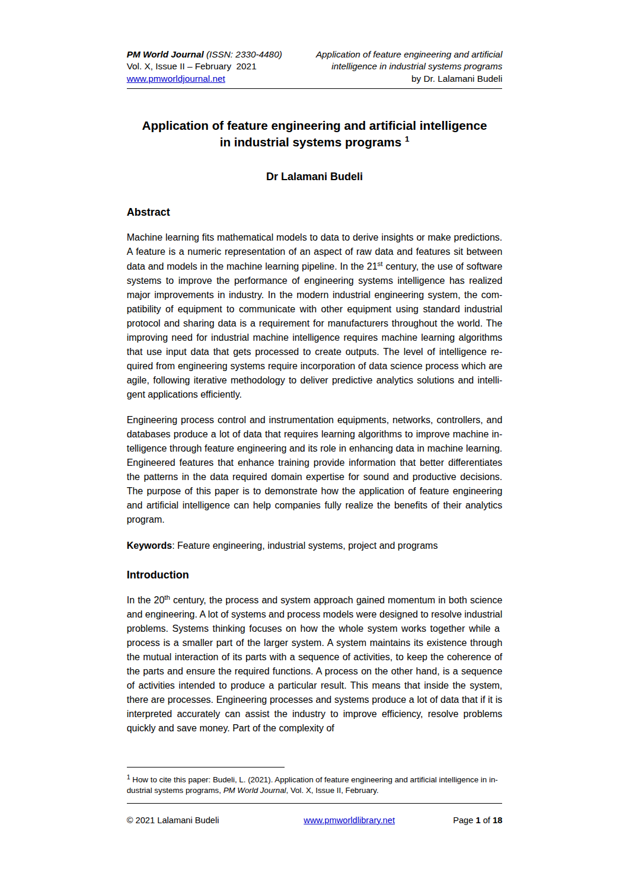| PM World Journal (ISSN: 2330-4480) Vol. X, Issue II – February 2021 www.pmworldjournal.net | Application of feature engineering and artificial intelligence in industrial systems programs by Dr. Lalamani Budeli |
Application of feature engineering and artificial intelligence
in industrial systems programs 1
Dr Lalamani Budeli
Abstract
Machine learning fits mathematical models to data to derive insights or make predictions. A feature is a numeric representation of an aspect of raw data and features sit between data and models in the machine learning pipeline. In the 21st century, the use of software systems to improve the performance of engineering systems intelligence has realized major improvements in industry. In the modern industrial engineering system, the compatibility of equipment to communicate with other equipment using standard industrial protocol and sharing data is a requirement for manufacturers throughout the world. The improving need for industrial machine intelligence requires machine learning algorithms that use input data that gets processed to create outputs. The level of intelligence required from engineering systems require incorporation of data science process which are agile, following iterative methodology to deliver predictive analytics solutions and intelligent applications efficiently.
Engineering process control and instrumentation equipments, networks, controllers, and databases produce a lot of data that requires learning algorithms to improve machine intelligence through feature engineering and its role in enhancing data in machine learning. Engineered features that enhance training provide information that better differentiates the patterns in the data required domain expertise for sound and productive decisions. The purpose of this paper is to demonstrate how the application of feature engineering and artificial intelligence can help companies fully realize the benefits of their analytics program.
Keywords: Feature engineering, industrial systems, project and programs
Introduction
In the 20th century, the process and system approach gained momentum in both science and engineering. A lot of systems and process models were designed to resolve industrial problems. Systems thinking focuses on how the whole system works together while a process is a smaller part of the larger system. A system maintains its existence through the mutual interaction of its parts with a sequence of activities, to keep the coherence of the parts and ensure the required functions. A process on the other hand, is a sequence of activities intended to produce a particular result. This means that inside the system, there are processes. Engineering processes and systems produce a lot of data that if it is interpreted accurately can assist the industry to improve efficiency, resolve problems quickly and save money. Part of the complexity of
1 How to cite this paper: Budeli, L. (2021). Application of feature engineering and artificial intelligence in industrial systems programs, PM World Journal, Vol. X, Issue II, February.
| © 2021 Lalamani Budeli | www.pmworldlibrary.net | Page 1 of 18 |